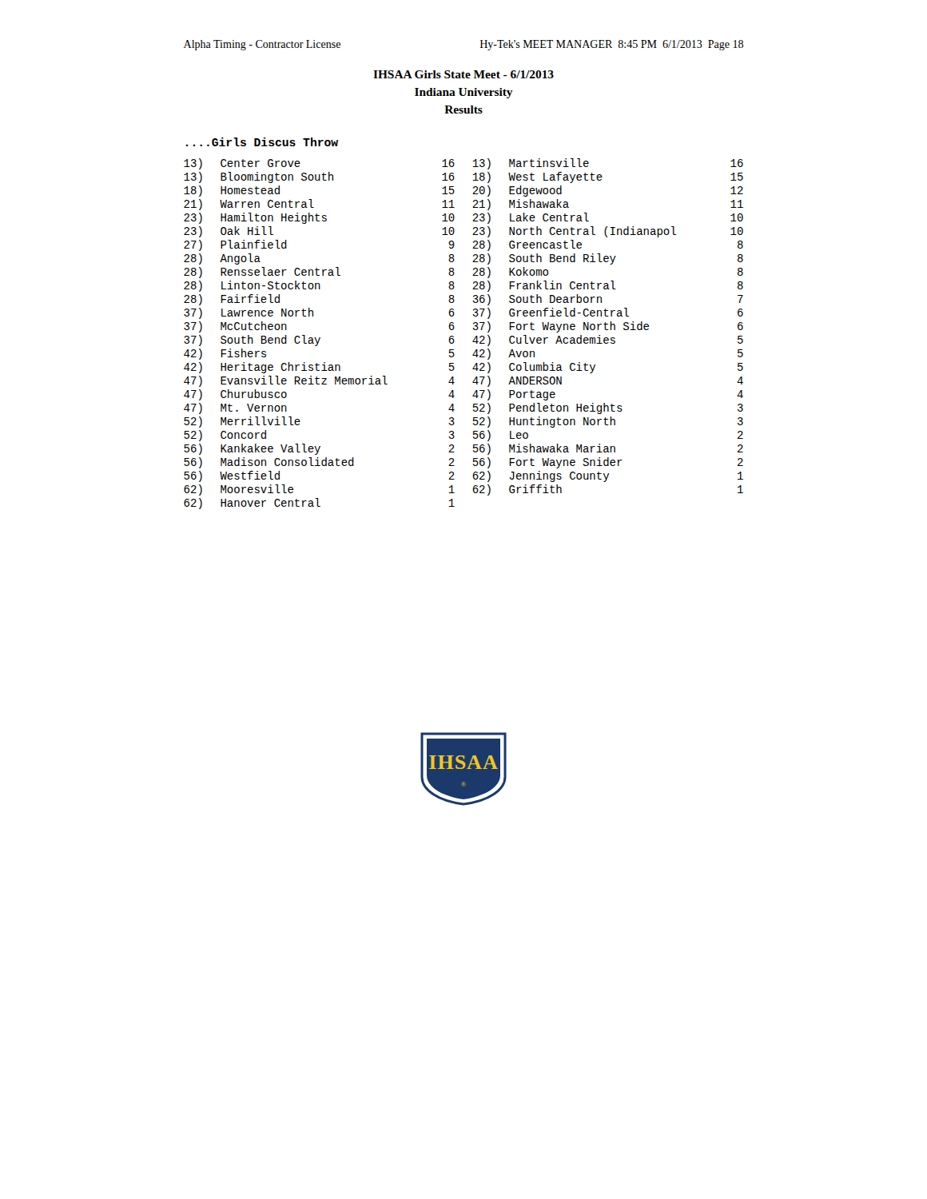Alpha Timing - Contractor License
Hy-Tek's MEET MANAGER 8:45 PM 6/1/2013 Page 18
IHSAA Girls State Meet - 6/1/2013
Indiana University
Results
....Girls Discus Throw
| 13) | Center Grove | 16 | | 13) | Martinsville | 16 |
| 13) | Bloomington South | 16 | | 18) | West Lafayette | 15 |
| 18) | Homestead | 15 | | 20) | Edgewood | 12 |
| 21) | Warren Central | 11 | | 21) | Mishawaka | 11 |
| 23) | Hamilton Heights | 10 | | 23) | Lake Central | 10 |
| 23) | Oak Hill | 10 | | 23) | North Central (Indianapol | 10 |
| 27) | Plainfield | 9 | | 28) | Greencastle | 8 |
| 28) | Angola | 8 | | 28) | South Bend Riley | 8 |
| 28) | Rensselaer Central | 8 | | 28) | Kokomo | 8 |
| 28) | Linton-Stockton | 8 | | 28) | Franklin Central | 8 |
| 28) | Fairfield | 8 | | 36) | South Dearborn | 7 |
| 37) | Lawrence North | 6 | | 37) | Greenfield-Central | 6 |
| 37) | McCutcheon | 6 | | 37) | Fort Wayne North Side | 6 |
| 37) | South Bend Clay | 6 | | 42) | Culver Academies | 5 |
| 42) | Fishers | 5 | | 42) | Avon | 5 |
| 42) | Heritage Christian | 5 | | 42) | Columbia City | 5 |
| 47) | Evansville Reitz Memorial | 4 | | 47) | ANDERSON | 4 |
| 47) | Churubusco | 4 | | 47) | Portage | 4 |
| 47) | Mt. Vernon | 4 | | 52) | Pendleton Heights | 3 |
| 52) | Merrillville | 3 | | 52) | Huntington North | 3 |
| 52) | Concord | 3 | | 56) | Leo | 2 |
| 56) | Kankakee Valley | 2 | | 56) | Mishawaka Marian | 2 |
| 56) | Madison Consolidated | 2 | | 56) | Fort Wayne Snider | 2 |
| 56) | Westfield | 2 | | 62) | Jennings County | 1 |
| 62) | Mooresville | 1 | | 62) | Griffith | 1 |
| 62) | Hanover Central | 1 | | | | |
IHSAA ®